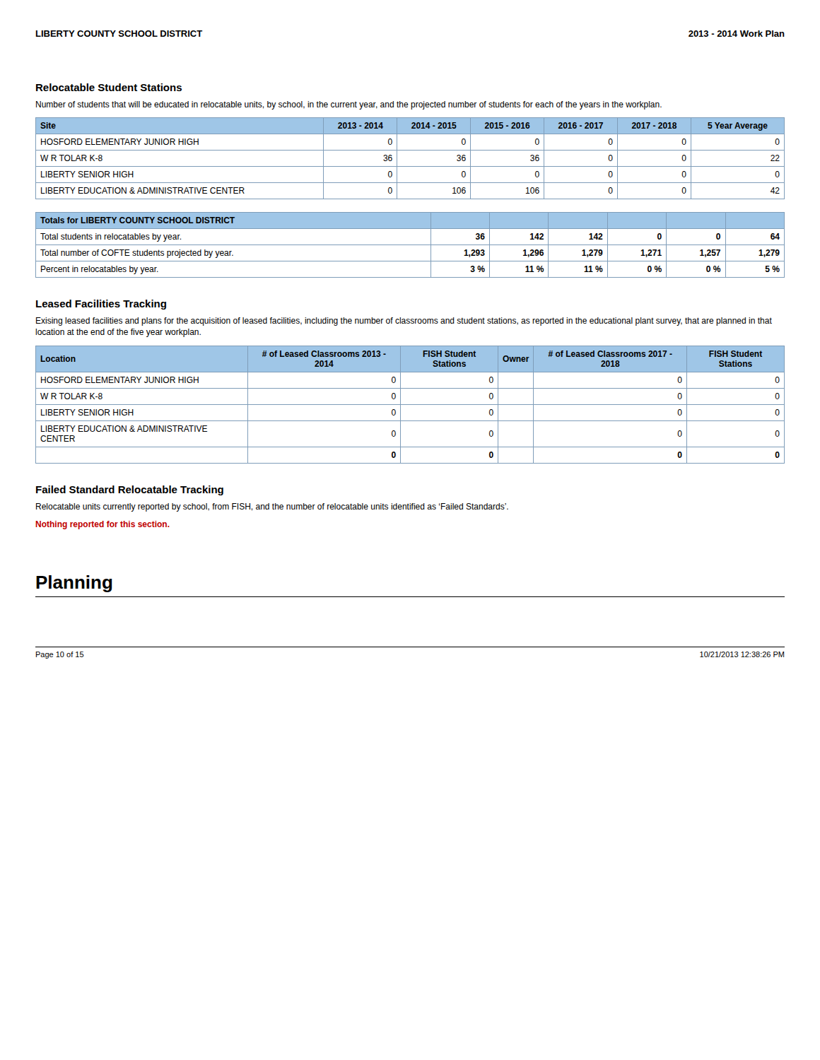LIBERTY COUNTY SCHOOL DISTRICT
2013 - 2014 Work Plan
Relocatable Student Stations
Number of students that will be educated in relocatable units, by school, in the current year, and the projected number of students for each of the years in the workplan.
| Site | 2013 - 2014 | 2014 - 2015 | 2015 - 2016 | 2016 - 2017 | 2017 - 2018 | 5 Year Average |
| --- | --- | --- | --- | --- | --- | --- |
| HOSFORD ELEMENTARY JUNIOR HIGH | 0 | 0 | 0 | 0 | 0 | 0 |
| W R TOLAR K-8 | 36 | 36 | 36 | 0 | 0 | 22 |
| LIBERTY SENIOR HIGH | 0 | 0 | 0 | 0 | 0 | 0 |
| LIBERTY EDUCATION & ADMINISTRATIVE CENTER | 0 | 106 | 106 | 0 | 0 | 42 |
| Totals for LIBERTY COUNTY SCHOOL DISTRICT | | | | | | |
| Total students in relocatables by year. | 36 | 142 | 142 | 0 | 0 | 64 |
| Total number of COFTE students projected by year. | 1,293 | 1,296 | 1,279 | 1,271 | 1,257 | 1,279 |
| Percent in relocatables by year. | 3 % | 11 % | 11 % | 0 % | 0 % | 5 % |
Leased Facilities Tracking
Exising leased facilities and plans for the acquisition of leased facilities, including the number of classrooms and student stations, as reported in the educational plant survey, that are planned in that location at the end of the five year workplan.
| Location | # of Leased Classrooms 2013 - 2014 | FISH Student Stations | Owner | # of Leased Classrooms 2017 - 2018 | FISH Student Stations |
| --- | --- | --- | --- | --- | --- |
| HOSFORD ELEMENTARY JUNIOR HIGH | 0 | 0 | | 0 | 0 |
| W R TOLAR K-8 | 0 | 0 | | 0 | 0 |
| LIBERTY SENIOR HIGH | 0 | 0 | | 0 | 0 |
| LIBERTY EDUCATION & ADMINISTRATIVE CENTER | 0 | 0 | | 0 | 0 |
| | 0 | 0 | | 0 | 0 |
Failed Standard Relocatable Tracking
Relocatable units currently reported by school, from FISH, and the number of relocatable units identified as ‘Failed Standards’.
Nothing reported for this section.
Planning
Page 10 of 15
10/21/2013 12:38:26 PM